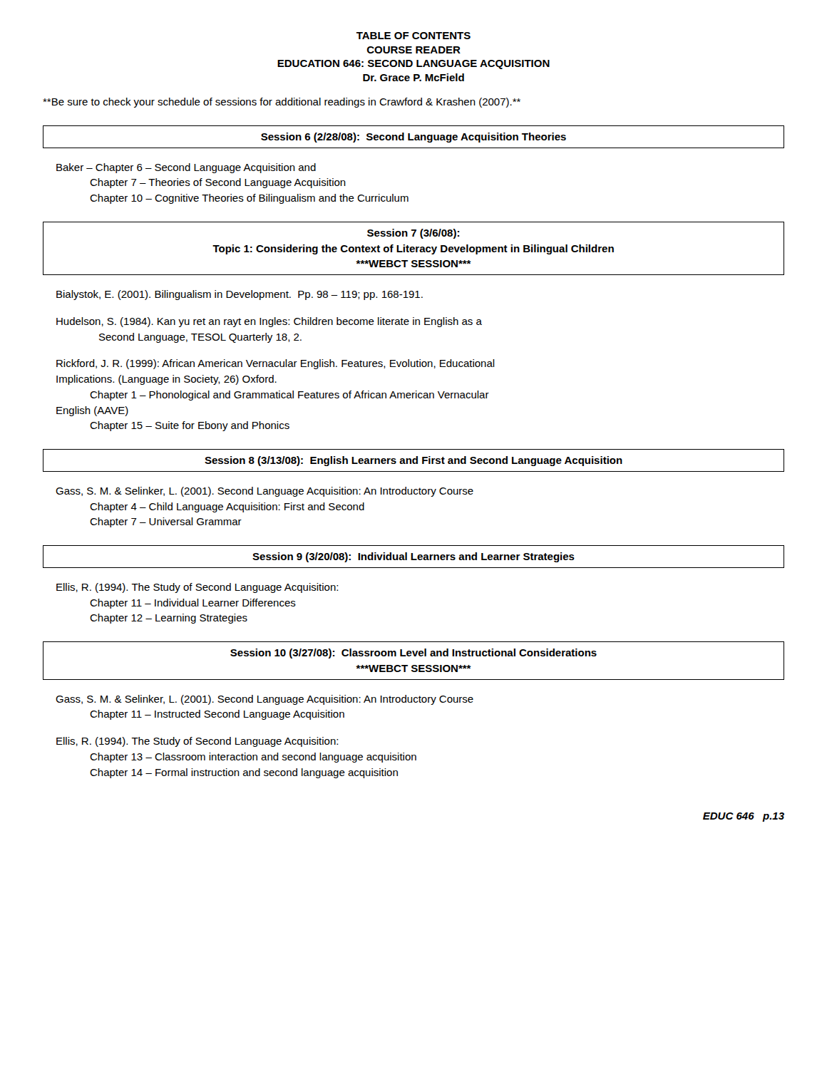TABLE OF CONTENTS
COURSE READER
EDUCATION 646: SECOND LANGUAGE ACQUISITION
Dr. Grace P. McField
**Be sure to check your schedule of sessions for additional readings in Crawford & Krashen (2007).**
Session 6 (2/28/08): Second Language Acquisition Theories
Baker – Chapter 6 – Second Language Acquisition and Chapter 7 – Theories of Second Language Acquisition Chapter 10 – Cognitive Theories of Bilingualism and the Curriculum
Session 7 (3/6/08):
Topic 1: Considering the Context of Literacy Development in Bilingual Children
***WEBCT SESSION***
Bialystok, E. (2001). Bilingualism in Development. Pp. 98 – 119; pp. 168-191.
Hudelson, S. (1984). Kan yu ret an rayt en Ingles: Children become literate in English as a Second Language, TESOL Quarterly 18, 2.
Rickford, J. R. (1999): African American Vernacular English. Features, Evolution, Educational Implications. (Language in Society, 26) Oxford. Chapter 1 – Phonological and Grammatical Features of African American Vernacular English (AAVE) Chapter 15 – Suite for Ebony and Phonics
Session 8 (3/13/08): English Learners and First and Second Language Acquisition
Gass, S. M. & Selinker, L. (2001). Second Language Acquisition: An Introductory Course Chapter 4 – Child Language Acquisition: First and Second Chapter 7 – Universal Grammar
Session 9 (3/20/08): Individual Learners and Learner Strategies
Ellis, R. (1994). The Study of Second Language Acquisition: Chapter 11 – Individual Learner Differences Chapter 12 – Learning Strategies
Session 10 (3/27/08): Classroom Level and Instructional Considerations
***WEBCT SESSION***
Gass, S. M. & Selinker, L. (2001). Second Language Acquisition: An Introductory Course Chapter 11 – Instructed Second Language Acquisition
Ellis, R. (1994). The Study of Second Language Acquisition: Chapter 13 – Classroom interaction and second language acquisition Chapter 14 – Formal instruction and second language acquisition
EDUC 646 p.13